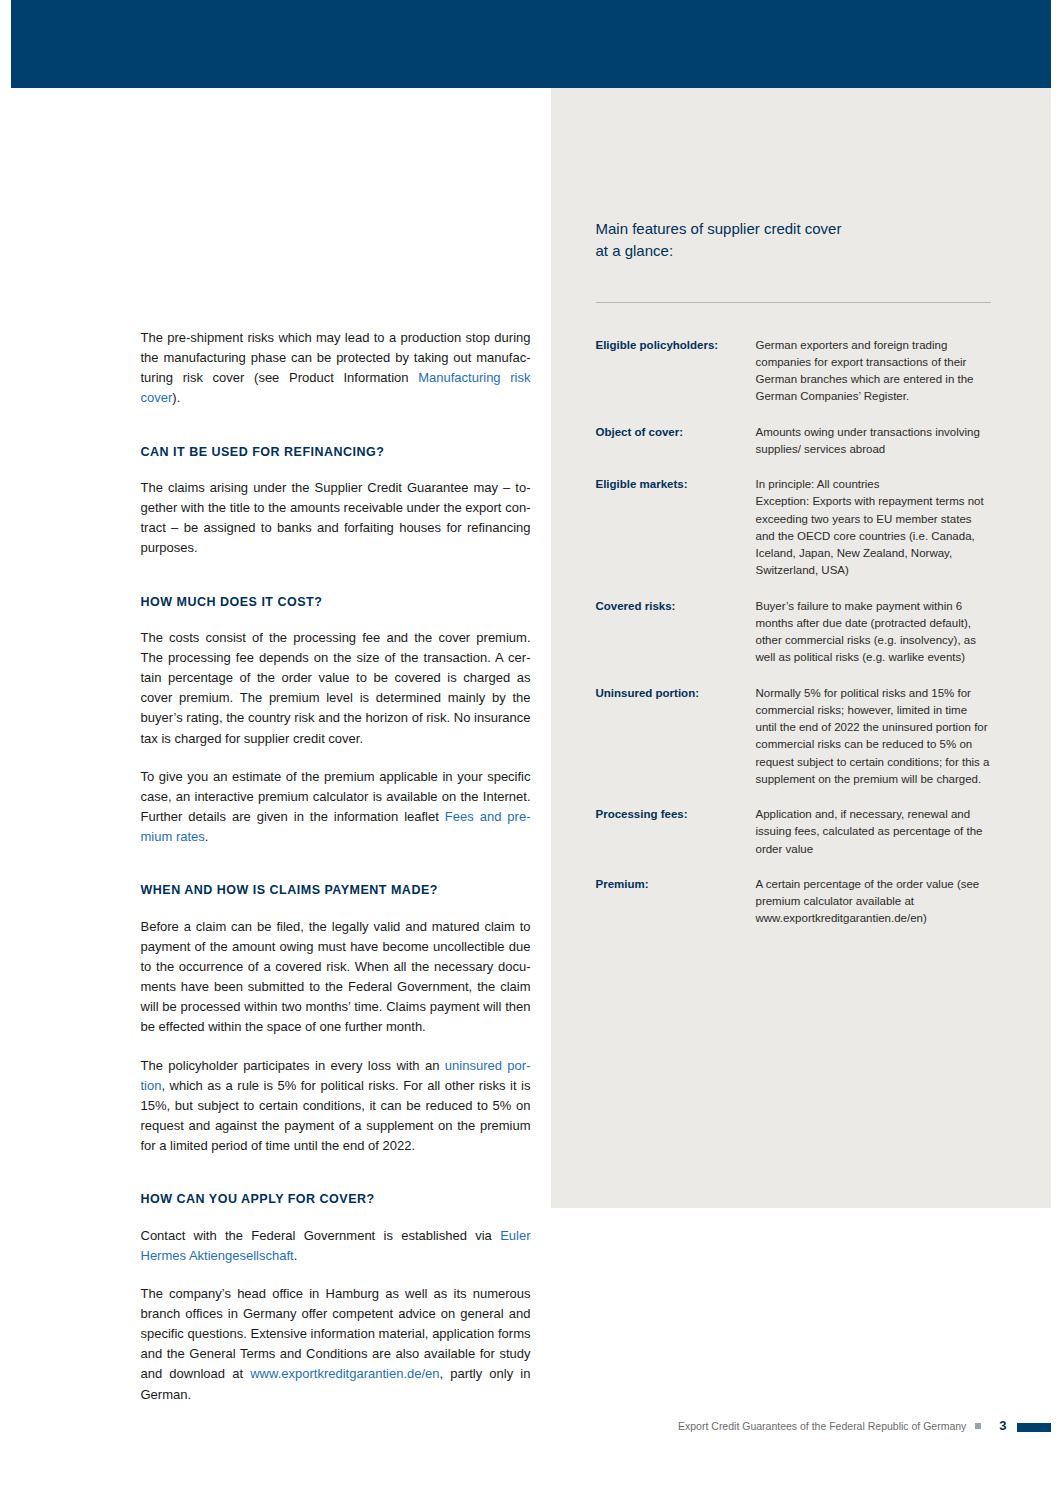Main features of supplier credit cover
at a glance:
| Eligible policyholders: | German exporters and foreign trading companies for export transactions of their German branches which are entered in the German Companies’ Register. |
| Object of cover: | Amounts owing under trans­actions involving supplies/ services abroad |
| Eligible markets: | In principle: All countries Exception: Exports with repay­ment terms not exceeding two years to EU member states and the OECD core countries (i.e. Canada, Iceland, Japan, New Zealand, Norway, Switzerland, USA) |
| Covered risks: | Buyer’s failure to make payment within 6 months after due date (protracted default), other commercial risks (e.g. insolvency), as well as political risks (e.g. warlike events) |
| Uninsured portion: | Normally 5% for political risks and 15% for commercial risks; however, limited in time until the end of 2022 the uninsured portion for commercial risks can be reduced to 5% on request subject to certain conditions; for this a supplement on the premium will be charged. |
| Processing fees: | Application and, if necessary, renewal and issuing fees, calculated as percentage of the order value |
| Premium: | A certain percentage of the order value (see premium calculator available at www.exportkreditgarantien.de/en) |
The pre-shipment risks which may lead to a production stop during the manufacturing phase can be protected by taking out manu­facturing risk cover (see Product Information Manufacturing risk cover).
Can it be used for refinancing?
The claims arising under the Supplier Credit Guarantee may – together with the title to the amounts receivable under the export contract – be assigned to banks and forfaiting houses for refinanc­ing purposes.
How much does it cost?
The costs consist of the processing fee and the cover premium. The processing fee depends on the size of the transaction. A certain percentage of the order value to be covered is charged as cover premium. The premium level is determined mainly by the buyer’s rating, the country risk and the horizon of risk. No insurance tax is charged for supplier credit cover.
To give you an estimate of the premium applicable in your specific case, an interactive premium calculator is available on the Inter­net. Further details are given in the information leaflet Fees and premium rates.
When and how is claims payment made?
Before a claim can be filed, the legally valid and matured claim to payment of the amount owing must have become uncollectible due to the occurrence of a covered risk. When all the necessary documents have been submitted to the Federal Government, the claim will be processed within two months’ time. Claims payment will then be effected within the space of one further month.
The policyholder participates in every loss with an uninsured portion, which as a rule is 5% for political risks. For all other risks it is 15%, but subject to certain conditions, it can be reduced to 5% on request and against the payment of a supplement on the premium for a limited period of time until the end of 2022.
How can you apply for cover?
Contact with the Federal Government is established via Euler Hermes Aktiengesellschaft.
The company’s head office in Hamburg as well as its numerous branch offices in Germany offer competent advice on general and specific questions. Extensive information material, application forms and the General Terms and Conditions are also available for study and download at www.exportkreditgarantien.de/en, partly only in German.
Export Credit Guarantees of the Federal Republic of Germany 3